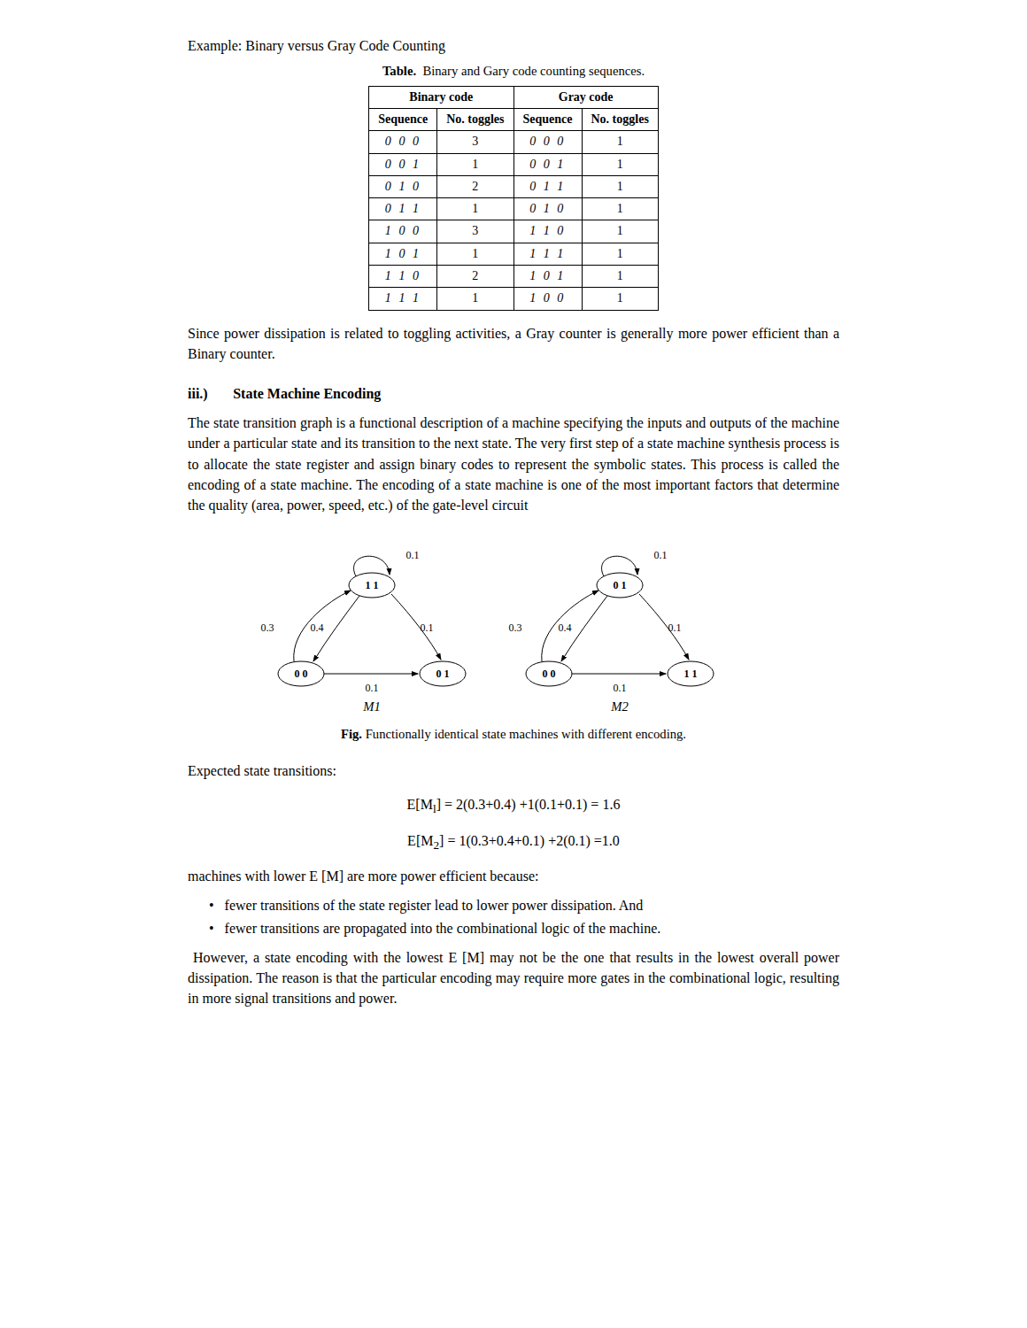Example: Binary versus Gray Code Counting
Table. Binary and Gary code counting sequences.
| Binary code | Gray code |
| --- | --- |
| Sequence | No. toggles | Sequence | No. toggles |
| 0 0 0 | 3 | 0 0 0 | 1 |
| 0 0 1 | 1 | 0 0 1 | 1 |
| 0 1 0 | 2 | 0 1 1 | 1 |
| 0 1 1 | 1 | 0 1 0 | 1 |
| 1 0 0 | 3 | 1 1 0 | 1 |
| 1 0 1 | 1 | 1 1 1 | 1 |
| 1 1 0 | 2 | 1 0 1 | 1 |
| 1 1 1 | 1 | 1 0 0 | 1 |
Since power dissipation is related to toggling activities, a Gray counter is generally more power efficient than a Binary counter.
iii.) State Machine Encoding
The state transition graph is a functional description of a machine specifying the inputs and outputs of the machine under a particular state and its transition to the next state. The very first step of a state machine synthesis process is to allocate the state register and assign binary codes to represent the symbolic states. This process is called the encoding of a state machine. The encoding of a state machine is one of the most important factors that determine the quality (area, power, speed, etc.) of the gate-level circuit
1 1 0.1 0 0 0 1 0.3 0.4 0.1 0.1 M1 0 1 0.1 0 0 1 1 0.3 0.4 0.1 0.1 M2
Fig. Functionally identical state machines with different encoding.
Expected state transitions:
E[Ml] = 2(0.3+0.4) +1(0.1+0.1) = 1.6
E[M2] = 1(0.3+0.4+0.1) +2(0.1) =1.0
machines with lower E [M] are more power efficient because:
fewer transitions of the state register lead to lower power dissipation. And
fewer transitions are propagated into the combinational logic of the machine.
However, a state encoding with the lowest E [M] may not be the one that results in the lowest overall power dissipation. The reason is that the particular encoding may require more gates in the combinational logic, resulting in more signal transitions and power.